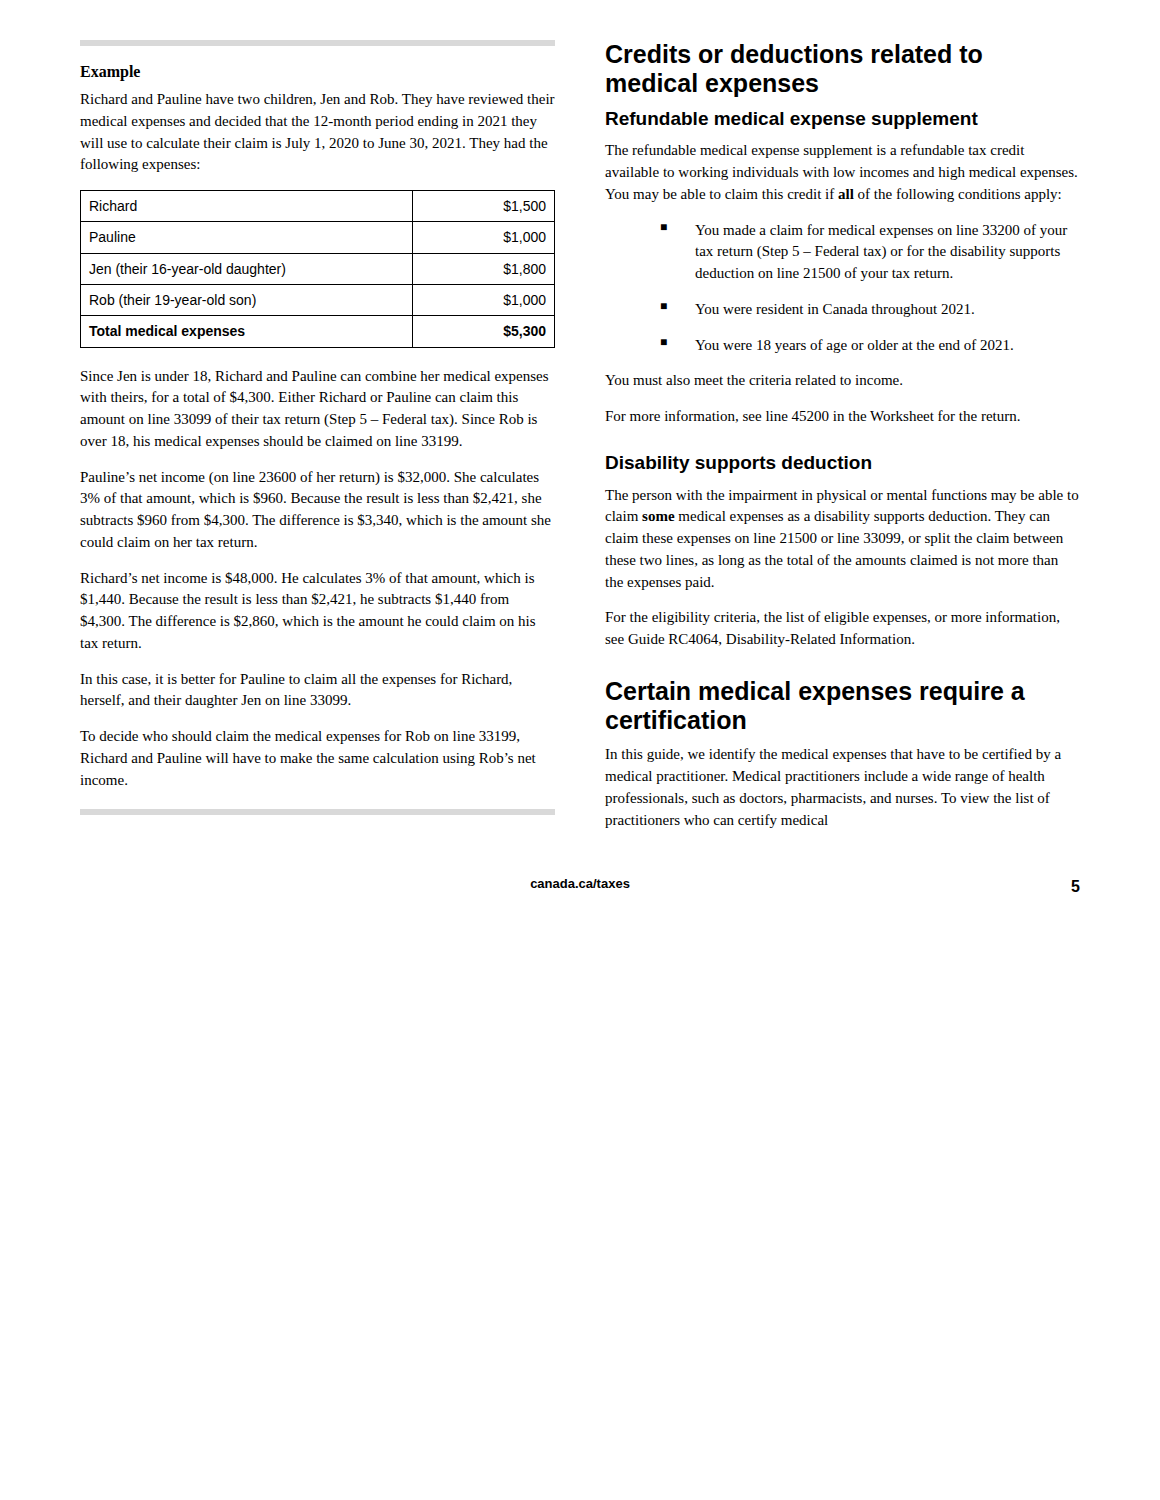Example
Richard and Pauline have two children, Jen and Rob. They have reviewed their medical expenses and decided that the 12-month period ending in 2021 they will use to calculate their claim is July 1, 2020 to June 30, 2021. They had the following expenses:
| Richard | $1,500 |
| Pauline | $1,000 |
| Jen (their 16-year-old daughter) | $1,800 |
| Rob (their 19-year-old son) | $1,000 |
| Total medical expenses | $5,300 |
Since Jen is under 18, Richard and Pauline can combine her medical expenses with theirs, for a total of $4,300. Either Richard or Pauline can claim this amount on line 33099 of their tax return (Step 5 – Federal tax). Since Rob is over 18, his medical expenses should be claimed on line 33199.
Pauline’s net income (on line 23600 of her return) is $32,000. She calculates 3% of that amount, which is $960. Because the result is less than $2,421, she subtracts $960 from $4,300. The difference is $3,340, which is the amount she could claim on her tax return.
Richard’s net income is $48,000. He calculates 3% of that amount, which is $1,440. Because the result is less than $2,421, he subtracts $1,440 from $4,300. The difference is $2,860, which is the amount he could claim on his tax return.
In this case, it is better for Pauline to claim all the expenses for Richard, herself, and their daughter Jen on line 33099.
To decide who should claim the medical expenses for Rob on line 33199, Richard and Pauline will have to make the same calculation using Rob’s net income.
Credits or deductions related to medical expenses
Refundable medical expense supplement
The refundable medical expense supplement is a refundable tax credit available to working individuals with low incomes and high medical expenses. You may be able to claim this credit if all of the following conditions apply:
You made a claim for medical expenses on line 33200 of your tax return (Step 5 – Federal tax) or for the disability supports deduction on line 21500 of your tax return.
You were resident in Canada throughout 2021.
You were 18 years of age or older at the end of 2021.
You must also meet the criteria related to income.
For more information, see line 45200 in the Worksheet for the return.
Disability supports deduction
The person with the impairment in physical or mental functions may be able to claim some medical expenses as a disability supports deduction. They can claim these expenses on line 21500 or line 33099, or split the claim between these two lines, as long as the total of the amounts claimed is not more than the expenses paid.
For the eligibility criteria, the list of eligible expenses, or more information, see Guide RC4064, Disability-Related Information.
Certain medical expenses require a certification
In this guide, we identify the medical expenses that have to be certified by a medical practitioner. Medical practitioners include a wide range of health professionals, such as doctors, pharmacists, and nurses. To view the list of practitioners who can certify medical
canada.ca/taxes 5